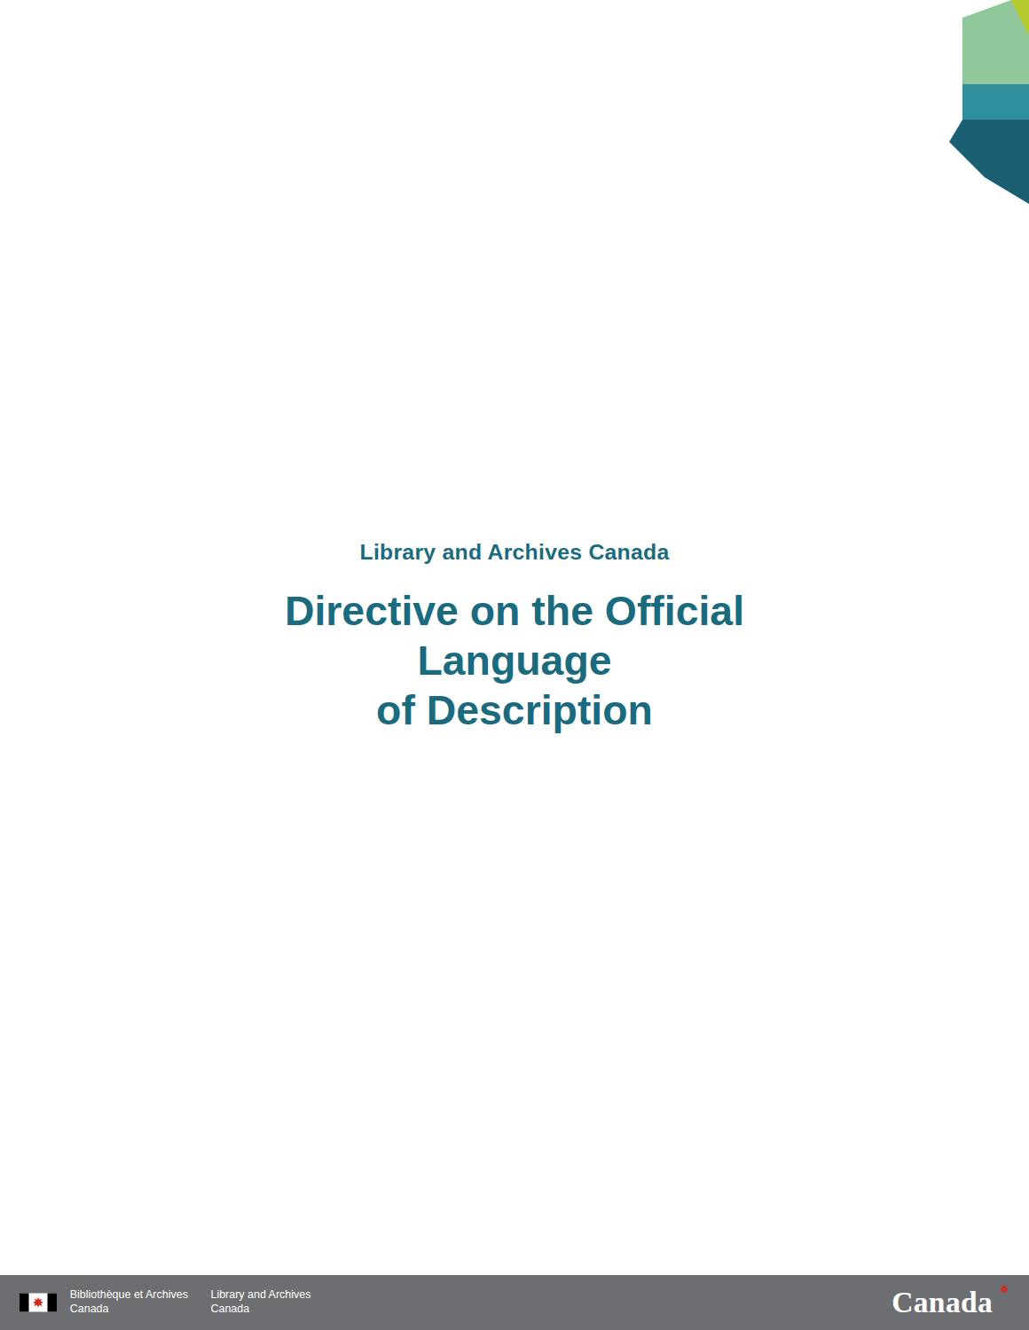Library and Archives Canada
Directive on the Official Language
of Description
Bibliothèque et Archives
Canada Library and Archives
Canada
Canada